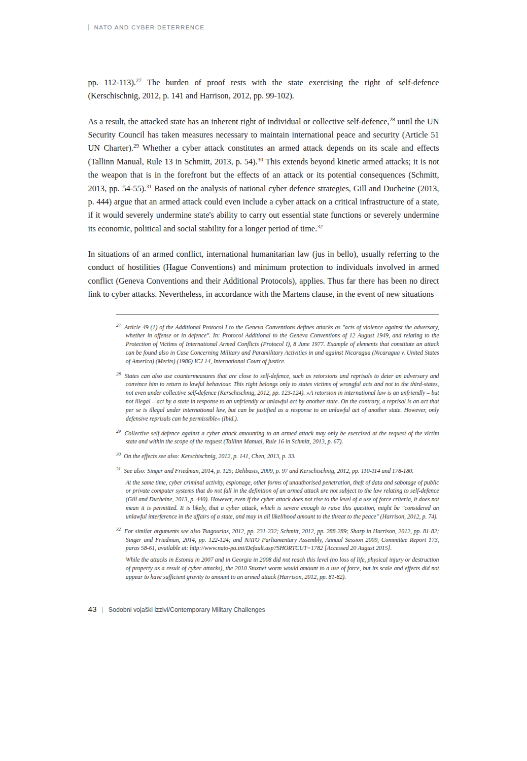NATO and Cyber Deterrence
pp. 112-113).27 The burden of proof rests with the state exercising the right of self-defence (Kerschischnig, 2012, p. 141 and Harrison, 2012, pp. 99-102).
As a result, the attacked state has an inherent right of individual or collective self-defence,28 until the UN Security Council has taken measures necessary to maintain international peace and security (Article 51 UN Charter).29 Whether a cyber attack constitutes an armed attack depends on its scale and effects (Tallinn Manual, Rule 13 in Schmitt, 2013, p. 54).30 This extends beyond kinetic armed attacks; it is not the weapon that is in the forefront but the effects of an attack or its potential consequences (Schmitt, 2013, pp. 54-55).31 Based on the analysis of national cyber defence strategies, Gill and Ducheine (2013, p. 444) argue that an armed attack could even include a cyber attack on a critical infrastructure of a state, if it would severely undermine state's ability to carry out essential state functions or severely undermine its economic, political and social stability for a longer period of time.32
In situations of an armed conflict, international humanitarian law (jus in bello), usually referring to the conduct of hostilities (Hague Conventions) and minimum protection to individuals involved in armed conflict (Geneva Conventions and their Additional Protocols), applies. Thus far there has been no direct link to cyber attacks. Nevertheless, in accordance with the Martens clause, in the event of new situations
27 Article 49 (1) of the Additional Protocol I to the Geneva Conventions defines attacks as "acts of violence against the adversary, whether in offense or in defence". In: Protocol Additional to the Geneva Conventions of 12 August 1949, and relating to the Protection of Victims of International Armed Conflicts (Protocol I), 8 June 1977. Example of elements that constitute an attack can be found also in Case Concerning Military and Paramilitary Activities in and against Nicaragua (Nicaragua v. United States of America) (Merits) (1986) ICJ 14, International Court of justice.
28 States can also use countermeasures that are close to self-defence, such as retorsions and reprisals to deter an adversary and convince him to return to lawful behaviour. This right belongs only to states victims of wrongful acts and not to the third-states, not even under collective self-defence (Kerschischnig, 2012, pp. 123-124). »A retorsion in international law is an unfriendly – but not illegal – act by a state in response to an unfriendly or unlawful act by another state. On the contrary, a reprisal is an act that per se is illegal under international law, but can be justified as a response to an unlawful act of another state. However, only defensive reprisals can be permissible« (Ibid.).
29 Collective self-defence against a cyber attack amounting to an armed attack may only be exercised at the request of the victim state and within the scope of the request (Tallinn Manual, Rule 16 in Schmitt, 2013, p. 67).
30 On the effects see also: Kerschischnig, 2012, p. 141, Chen, 2013, p. 33.
31 See also: Singer and Friedman, 2014, p. 125; Delibasis, 2009, p. 97 and Kerschischnig, 2012, pp. 110-114 and 178-180. At the same time, cyber criminal activity, espionage, other forms of unauthorised penetration, theft of data and sabotage of public or private computer systems that do not fall in the definition of an armed attack are not subject to the law relating to self-defence (Gill and Ducheine, 2013, p. 440). However, even if the cyber attack does not rise to the level of a use of force criteria, it does not mean it is permitted. It is likely, that a cyber attack, which is severe enough to raise this question, might be "considered an unlawful interference in the affairs of a state, and may in all likelihood amount to the threat to the peace" (Harrison, 2012, p. 74).
32 For similar arguments see also Tsagourias, 2012, pp. 231-232; Schmitt, 2012, pp. 288-289; Sharp in Harrison, 2012, pp. 81-82; Singer and Friedman, 2014, pp. 122-124; and NATO Parliamentary Assembly, Annual Session 2009, Committee Report 173, paras 58-61, available at: http://www.nato-pa.int/Default.asp?SHORTCUT=1782 [Accessed 20 August 2015]. While the attacks in Estonia in 2007 and in Georgia in 2008 did not reach this level (no loss of life, physical injury or destruction of property as a result of cyber attacks), the 2010 Stuxnet worm would amount to a use of force, but its scale and effects did not appear to have sufficient gravity to amount to an armed attack (Harrison, 2012, pp. 81-82).
43 | Sodobni vojaški izzivi/Contemporary Military Challenges